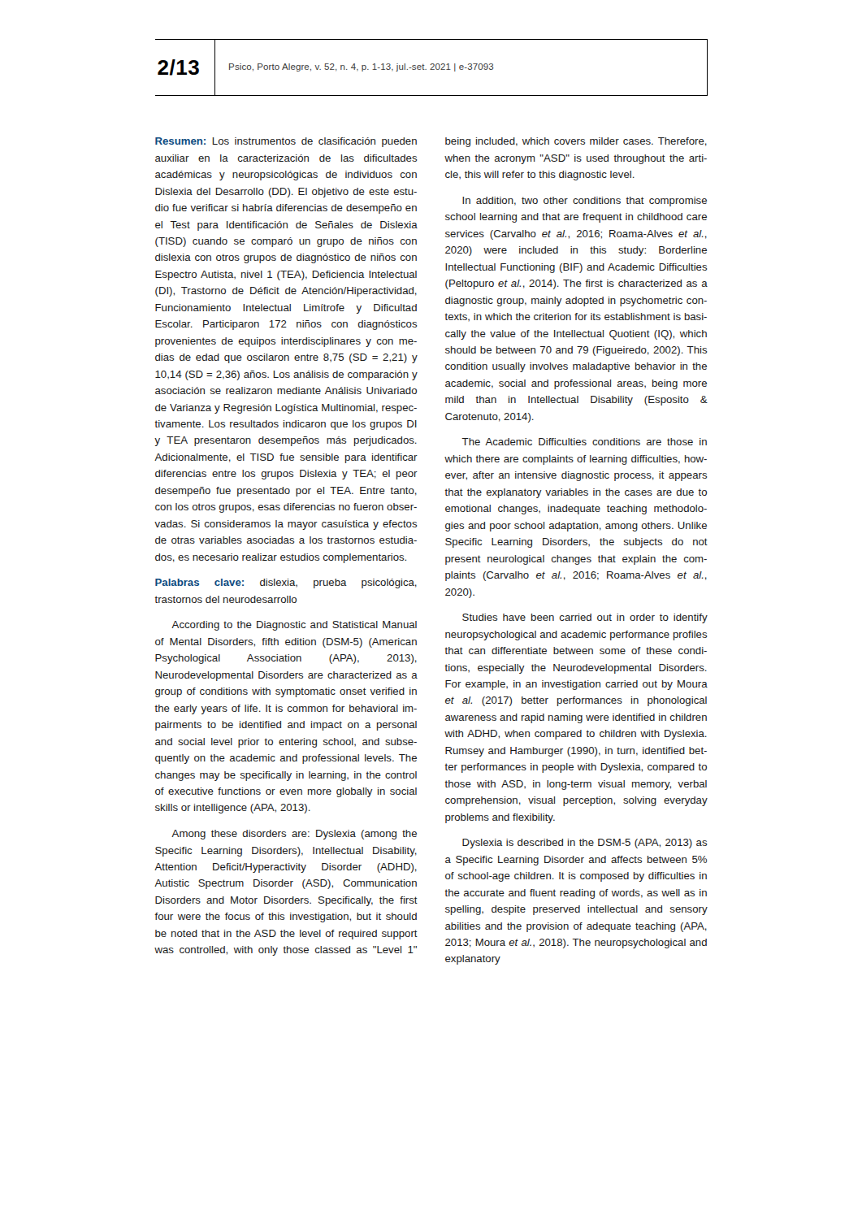2/13
Psico, Porto Alegre, v. 52, n. 4, p. 1-13, jul.-set. 2021 | e-37093
Resumen: Los instrumentos de clasificación pueden auxiliar en la caracterización de las dificultades académicas y neuropsicológicas de individuos con Dislexia del Desarrollo (DD). El objetivo de este estudio fue verificar si habría diferencias de desempeño en el Test para Identificación de Señales de Dislexia (TISD) cuando se comparó un grupo de niños con dislexia con otros grupos de diagnóstico de niños con Espectro Autista, nivel 1 (TEA), Deficiencia Intelectual (DI), Trastorno de Déficit de Atención/Hiperactividad, Funcionamiento Intelectual Limítrofe y Dificultad Escolar. Participaron 172 niños con diagnósticos provenientes de equipos interdisciplinares y con medias de edad que oscilaron entre 8,75 (SD = 2,21) y 10,14 (SD = 2,36) años. Los análisis de comparación y asociación se realizaron mediante Análisis Univariado de Varianza y Regresión Logística Multinomial, respectivamente. Los resultados indicaron que los grupos DI y TEA presentaron desempeños más perjudicados. Adicionalmente, el TISD fue sensible para identificar diferencias entre los grupos Dislexia y TEA; el peor desempeño fue presentado por el TEA. Entre tanto, con los otros grupos, esas diferencias no fueron observadas. Si consideramos la mayor casuística y efectos de otras variables asociadas a los trastornos estudiados, es necesario realizar estudios complementarios.
Palabras clave: dislexia, prueba psicológica, trastornos del neurodesarrollo
According to the Diagnostic and Statistical Manual of Mental Disorders, fifth edition (DSM-5) (American Psychological Association (APA), 2013), Neurodevelopmental Disorders are characterized as a group of conditions with symptomatic onset verified in the early years of life. It is common for behavioral impairments to be identified and impact on a personal and social level prior to entering school, and subsequently on the academic and professional levels. The changes may be specifically in learning, in the control of executive functions or even more globally in social skills or intelligence (APA, 2013).
Among these disorders are: Dyslexia (among the Specific Learning Disorders), Intellectual Disability, Attention Deficit/Hyperactivity Disorder (ADHD), Autistic Spectrum Disorder (ASD), Communication Disorders and Motor Disorders. Specifically, the first four were the focus of this investigation, but it should be noted that in the ASD the level of required support was controlled, with only those classed as "Level 1" being included, which covers milder cases. Therefore, when the acronym "ASD" is used throughout the article, this will refer to this diagnostic level.
In addition, two other conditions that compromise school learning and that are frequent in childhood care services (Carvalho et al., 2016; Roama-Alves et al., 2020) were included in this study: Borderline Intellectual Functioning (BIF) and Academic Difficulties (Peltopuro et al., 2014). The first is characterized as a diagnostic group, mainly adopted in psychometric contexts, in which the criterion for its establishment is basically the value of the Intellectual Quotient (IQ), which should be between 70 and 79 (Figueiredo, 2002). This condition usually involves maladaptive behavior in the academic, social and professional areas, being more mild than in Intellectual Disability (Esposito & Carotenuto, 2014).
The Academic Difficulties conditions are those in which there are complaints of learning difficulties, however, after an intensive diagnostic process, it appears that the explanatory variables in the cases are due to emotional changes, inadequate teaching methodologies and poor school adaptation, among others. Unlike Specific Learning Disorders, the subjects do not present neurological changes that explain the complaints (Carvalho et al., 2016; Roama-Alves et al., 2020).
Studies have been carried out in order to identify neuropsychological and academic performance profiles that can differentiate between some of these conditions, especially the Neurodevelopmental Disorders. For example, in an investigation carried out by Moura et al. (2017) better performances in phonological awareness and rapid naming were identified in children with ADHD, when compared to children with Dyslexia. Rumsey and Hamburger (1990), in turn, identified better performances in people with Dyslexia, compared to those with ASD, in long-term visual memory, verbal comprehension, visual perception, solving everyday problems and flexibility.
Dyslexia is described in the DSM-5 (APA, 2013) as a Specific Learning Disorder and affects between 5% of school-age children. It is composed by difficulties in the accurate and fluent reading of words, as well as in spelling, despite preserved intellectual and sensory abilities and the provision of adequate teaching (APA, 2013; Moura et al., 2018). The neuropsychological and explanatory